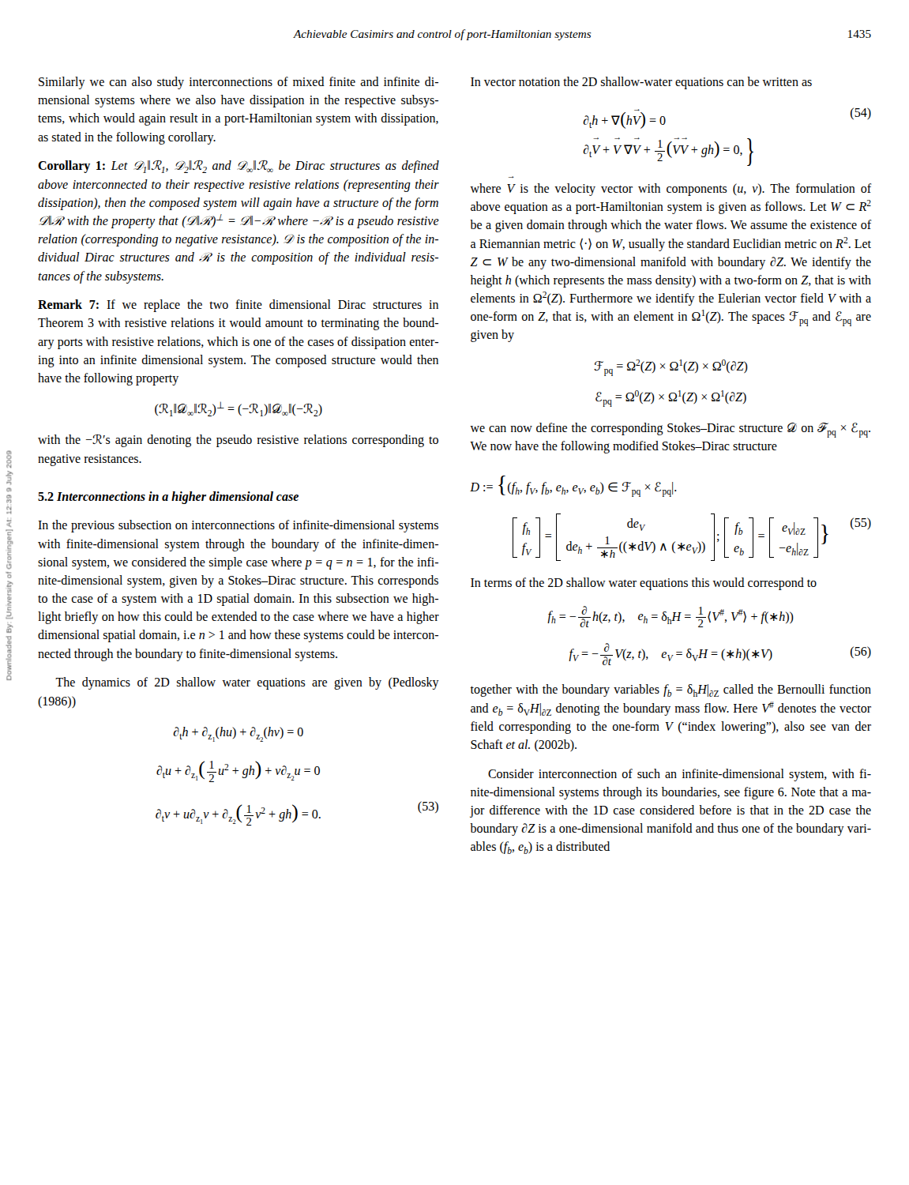Downloaded By: [University of Groningen] At: 12:39 9 July 2009
Achievable Casimirs and control of port-Hamiltonian systems 1435
Similarly we can also study interconnections of mixed finite and infinite dimensional systems where we also have dissipation in the respective subsystems, which would again result in a port-Hamiltonian system with dissipation, as stated in the following corollary.
Corollary 1: Let 𝒟1‖ℛ1, 𝒟2‖ℛ2 and 𝒟∞‖ℛ∞ be Dirac structures as defined above interconnected to their respective resistive relations (representing their dissipation), then the composed system will again have a structure of the form 𝒟‖ℛ with the property that (𝒟‖ℛ)⊥ = 𝒟‖−ℛ where −ℛ is a pseudo resistive relation (corresponding to negative resistance). 𝒟 is the composition of the individual Dirac structures and ℛ is the composition of the individual resistances of the subsystems.
Remark 7: If we replace the two finite dimensional Dirac structures in Theorem 3 with resistive relations it would amount to terminating the boundary ports with resistive relations, which is one of the cases of dissipation entering into an infinite dimensional system. The composed structure would then have the following property
(ℛ1‖𝒟∞‖ℛ2)⊥ = (−ℛ1)‖𝒟∞‖(−ℛ2)
with the −ℛ′s again denoting the pseudo resistive relations corresponding to negative resistances.
5.2 Interconnections in a higher dimensional case
In the previous subsection on interconnections of infinite-dimensional systems with finite-dimensional system through the boundary of the infinite-dimensional system, we considered the simple case where p = q = n = 1, for the infinite-dimensional system, given by a Stokes–Dirac structure. This corresponds to the case of a system with a 1D spatial domain. In this subsection we highlight briefly on how this could be extended to the case where we have a higher dimensional spatial domain, i.e n > 1 and how these systems could be interconnected through the boundary to finite-dimensional systems.
The dynamics of 2D shallow water equations are given by (Pedlosky (1986))
∂th + ∂z1(hu) + ∂z2(hv) = 0
∂tu + ∂z1(12 u2 + gh) + v∂z2u = 0
∂tv + u∂z1v + ∂z2(12 v2 + gh) = 0. (53)
In vector notation the 2D shallow-water equations can be written as
∂th + ∇(hV) = 0
∂tV + V ∇V + 12(VV + gh) = 0,
} (54)
where V is the velocity vector with components (u, v). The formulation of above equation as a port-Hamiltonian system is given as follows. Let W ⊂ R2 be a given domain through which the water flows. We assume the existence of a Riemannian metric ⟨·⟩ on W, usually the standard Euclidian metric on R2. Let Z ⊂ W be any two-dimensional manifold with boundary ∂Z. We identify the height h (which represents the mass density) with a two-form on Z, that is with elements in Ω2(Z). Furthermore we identify the Eulerian vector field V with a one-form on Z, that is, with an element in Ω1(Z). The spaces ℱpq and ℰpq are given by
ℱpq = Ω2(Z) × Ω1(Z) × Ω0(∂Z)
ℰpq = Ω0(Z) × Ω1(Z) × Ω1(∂Z)
we can now define the corresponding Stokes–Dirac structure 𝒟 on ℱpq × ℰpq. We now have the following modified Stokes–Dirac structure
D := {(fh, fV, fb, eh, eV, eb) ∈ ℱpq × ℰpq|.
| f h |
| f V |
=
| d e V |
| d e h + 1 ∗ h ((∗d V ) ∧ (∗ e V )) |
;
| f b |
| e b |
=
| e V / ∂Z |
| − e h / ∂Z |
} (55)
In terms of the 2D shallow water equations this would correspond to
fh = −∂∂t h(z, t), eh = δhH = 12⟨V#, V#⟩ + f(∗h))
fV = −∂∂t V(z, t), eV = δVH = (∗h)(∗V) (56)
together with the boundary variables fb = δhH|∂Z called the Bernoulli function and eb = δVH|∂Z denoting the boundary mass flow. Here V# denotes the vector field corresponding to the one-form V (“index lowering”), also see van der Schaft et al. (2002b).
Consider interconnection of such an infinite-dimensional system, with finite-dimensional systems through its boundaries, see figure 6. Note that a major difference with the 1D case considered before is that in the 2D case the boundary ∂Z is a one-dimensional manifold and thus one of the boundary variables (fb, eb) is a distributed